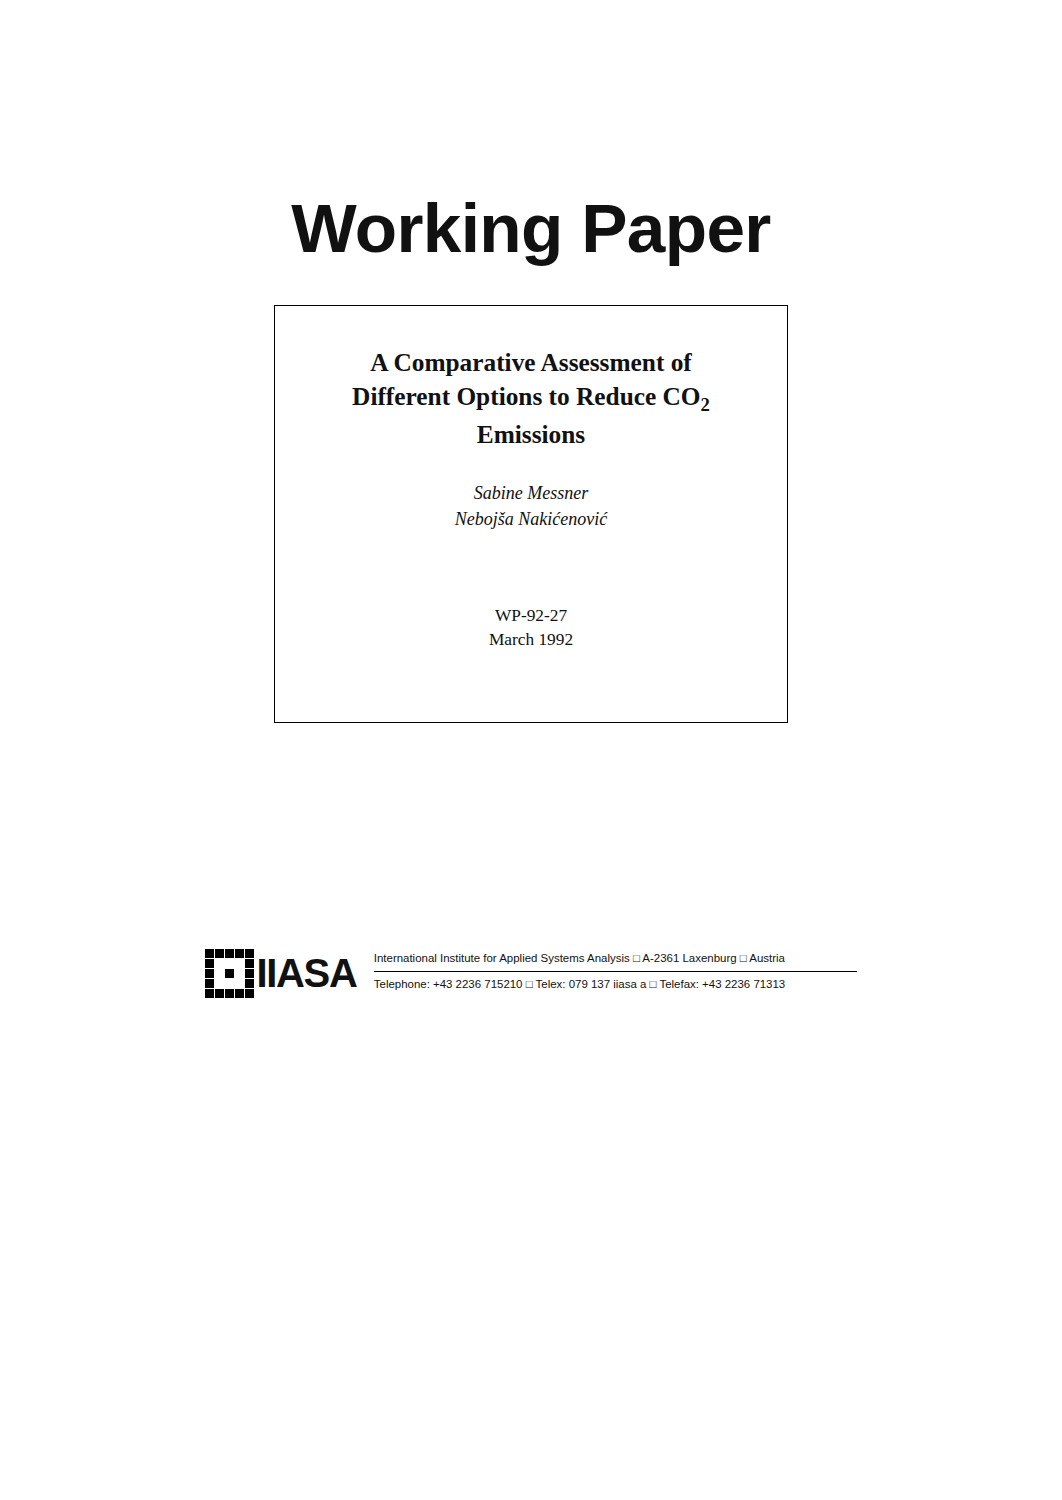Working Paper
A Comparative Assessment of
Different Options to Reduce CO2
Emissions
Sabine Messner
Nebojša Nakićenović
WP-92-27
March 1992
IIASA
International Institute for Applied Systems Analysis □ A-2361 Laxenburg □ Austria
Telephone: +43 2236 715210 □ Telex: 079 137 iiasa a □ Telefax: +43 2236 71313